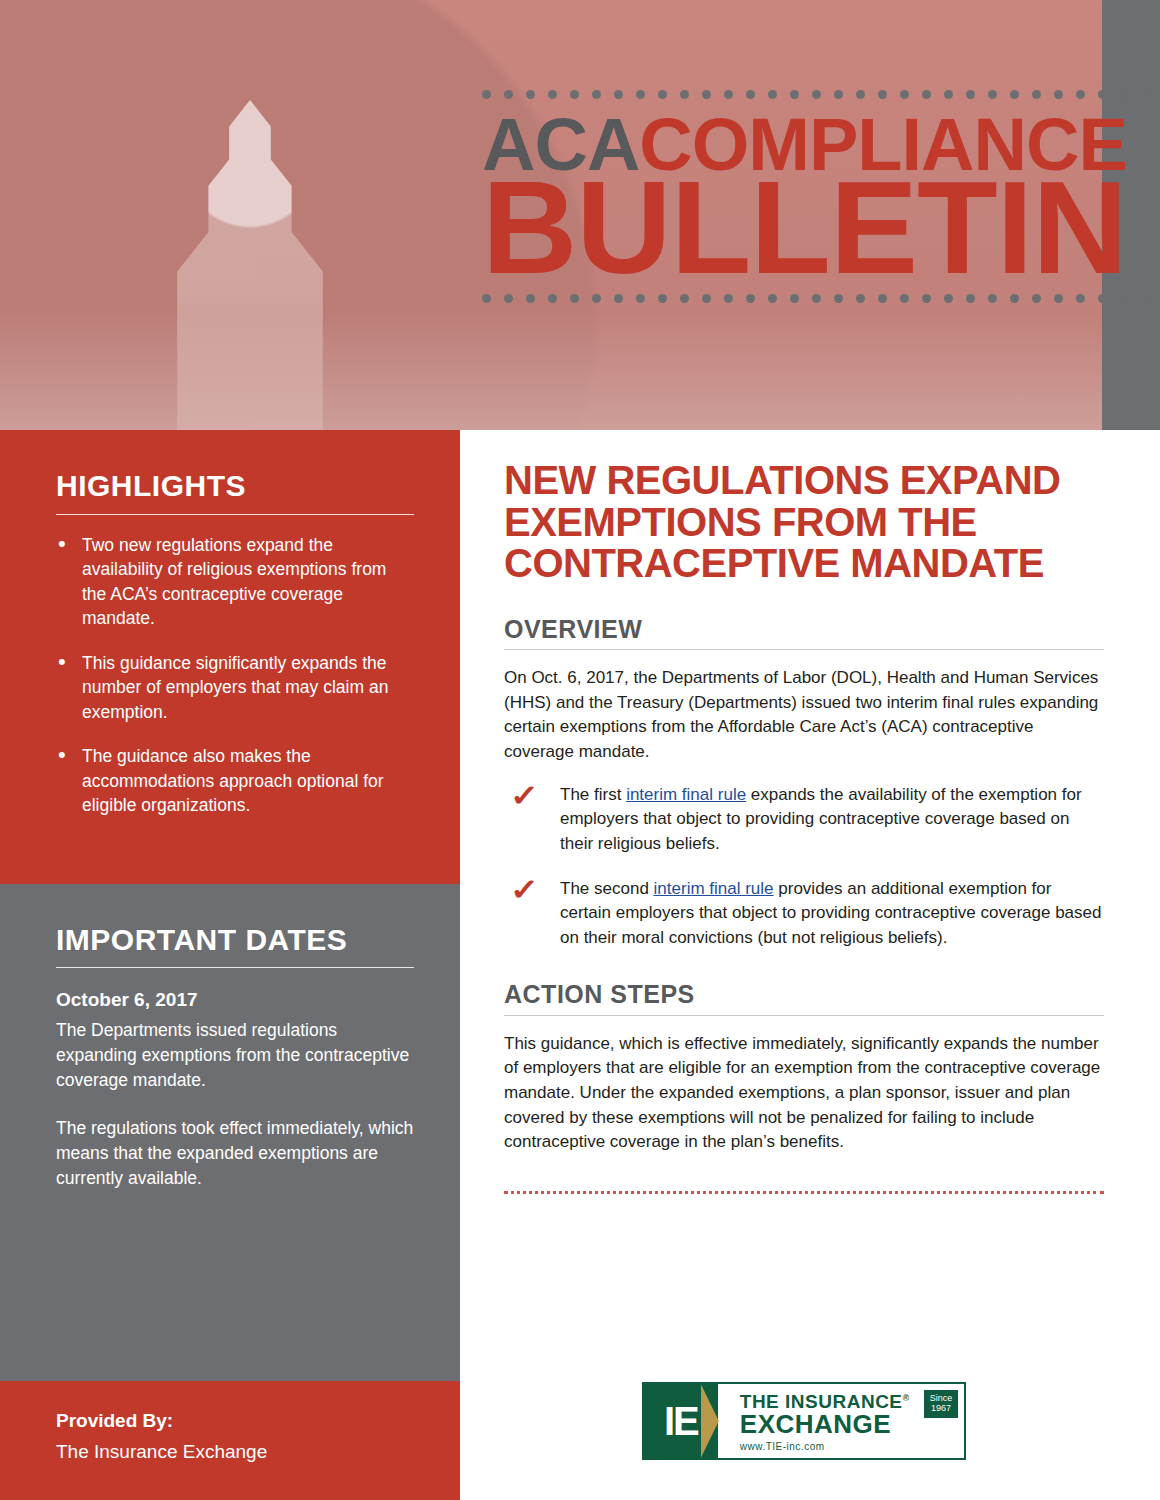ACA COMPLIANCE BULLETIN
Highlights
Two new regulations expand the availability of religious exemptions from the ACA’s contraceptive coverage mandate.
This guidance significantly expands the number of employers that may claim an exemption.
The guidance also makes the accommodations approach optional for eligible organizations.
Important Dates
October 6, 2017
The Departments issued regulations expanding exemptions from the contraceptive coverage mandate.
The regulations took effect immediately, which means that the expanded exemptions are currently available.
Provided By:
The Insurance Exchange
New Regulations Expand Exemptions from the Contraceptive Mandate
Overview
On Oct. 6, 2017, the Departments of Labor (DOL), Health and Human Services (HHS) and the Treasury (Departments) issued two interim final rules expanding certain exemptions from the Affordable Care Act’s (ACA) contraceptive coverage mandate.
✓The first interim final rule expands the availability of the exemption for employers that object to providing contraceptive coverage based on their religious beliefs.
✓The second interim final rule provides an additional exemption for certain employers that object to providing contraceptive coverage based on their moral convictions (but not religious beliefs).
Action Steps
This guidance, which is effective immediately, significantly expands the number of employers that are eligible for an exemption from the contraceptive coverage mandate. Under the expanded exemptions, a plan sponsor, issuer and plan covered by these exemptions will not be penalized for failing to include contraceptive coverage in the plan’s benefits.
IE
THE INSURANCE®
EXCHANGE
www.TIE-inc.com
Since
1967